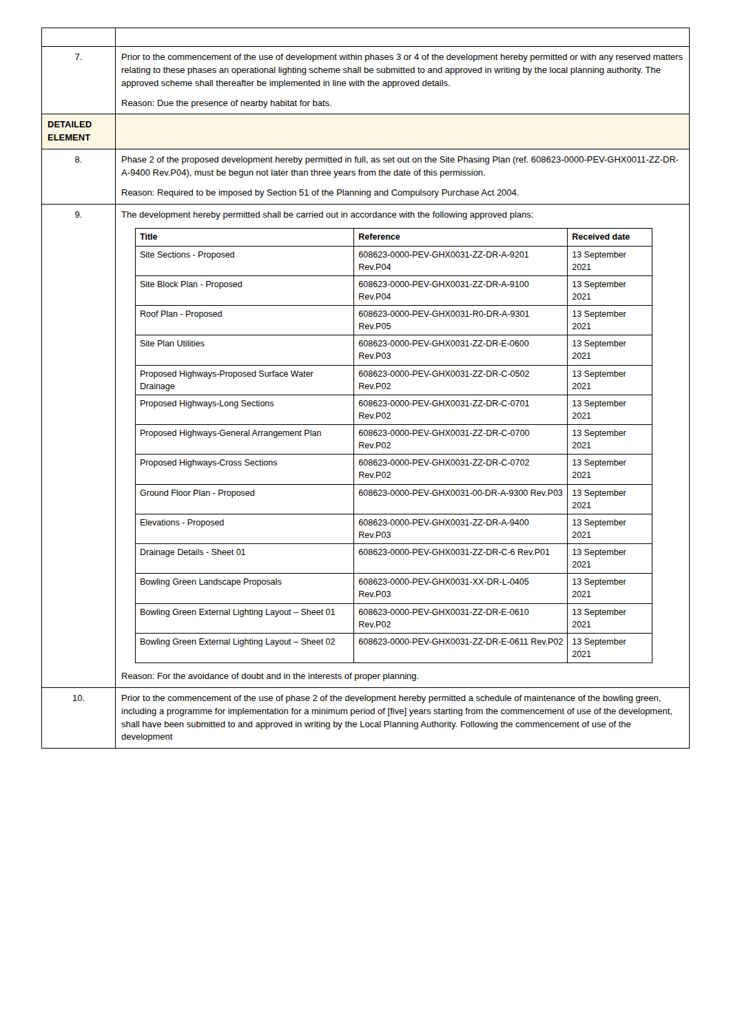| 7. | Prior to the commencement of the use of development within phases 3 or 4 of the development hereby permitted or with any reserved matters relating to these phases an operational lighting scheme shall be submitted to and approved in writing by the local planning authority. The approved scheme shall thereafter be implemented in line with the approved details. Reason: Due the presence of nearby habitat for bats. |
| DETAILED ELEMENT | |
| 8. | Phase 2 of the proposed development hereby permitted in full, as set out on the Site Phasing Plan (ref. 608623-0000-PEV-GHX0011-ZZ-DR-A-9400 Rev.P04), must be begun not later than three years from the date of this permission. Reason: Required to be imposed by Section 51 of the Planning and Compulsory Purchase Act 2004. |
| 9. | The development hereby permitted shall be carried out in accordance with the following approved plans: / Title / Reference / Received date / / --- / --- / --- / / Site Sections - Proposed / 608623-0000-PEV-GHX0031-ZZ-DR-A-9201 Rev.P04 / 13 September 2021 / / Site Block Plan - Proposed / 608623-0000-PEV-GHX0031-ZZ-DR-A-9100 Rev.P04 / 13 September 2021 / / Roof Plan - Proposed / 608623-0000-PEV-GHX0031-R0-DR-A-9301 Rev.P05 / 13 September 2021 / / Site Plan Utilities / 608623-0000-PEV-GHX0031-ZZ-DR-E-0600 Rev.P03 / 13 September 2021 / / Proposed Highways-Proposed Surface Water Drainage / 608623-0000-PEV-GHX0031-ZZ-DR-C-0502 Rev.P02 / 13 September 2021 / / Proposed Highways-Long Sections / 608623-0000-PEV-GHX0031-ZZ-DR-C-0701 Rev.P02 / 13 September 2021 / / Proposed Highways-General Arrangement Plan / 608623-0000-PEV-GHX0031-ZZ-DR-C-0700 Rev.P02 / 13 September 2021 / / Proposed Highways-Cross Sections / 608623-0000-PEV-GHX0031-ZZ-DR-C-0702 Rev.P02 / 13 September 2021 / / Ground Floor Plan - Proposed / 608623-0000-PEV-GHX0031-00-DR-A-9300 Rev.P03 / 13 September 2021 / / Elevations - Proposed / 608623-0000-PEV-GHX0031-ZZ-DR-A-9400 Rev.P03 / 13 September 2021 / / Drainage Details - Sheet 01 / 608623-0000-PEV-GHX0031-ZZ-DR-C-6 Rev.P01 / 13 September 2021 / / Bowling Green Landscape Proposals / 608623-0000-PEV-GHX0031-XX-DR-L-0405 Rev.P03 / 13 September 2021 / / Bowling Green External Lighting Layout – Sheet 01 / 608623-0000-PEV-GHX0031-ZZ-DR-E-0610 Rev.P02 / 13 September 2021 / / Bowling Green External Lighting Layout – Sheet 02 / 608623-0000-PEV-GHX0031-ZZ-DR-E-0611 Rev.P02 / 13 September 2021 / Reason: For the avoidance of doubt and in the interests of proper planning. |
| 10. | Prior to the commencement of the use of phase 2 of the development hereby permitted a schedule of maintenance of the bowling green, including a programme for implementation for a minimum period of [five] years starting from the commencement of use of the development, shall have been submitted to and approved in writing by the Local Planning Authority. Following the commencement of use of the development |